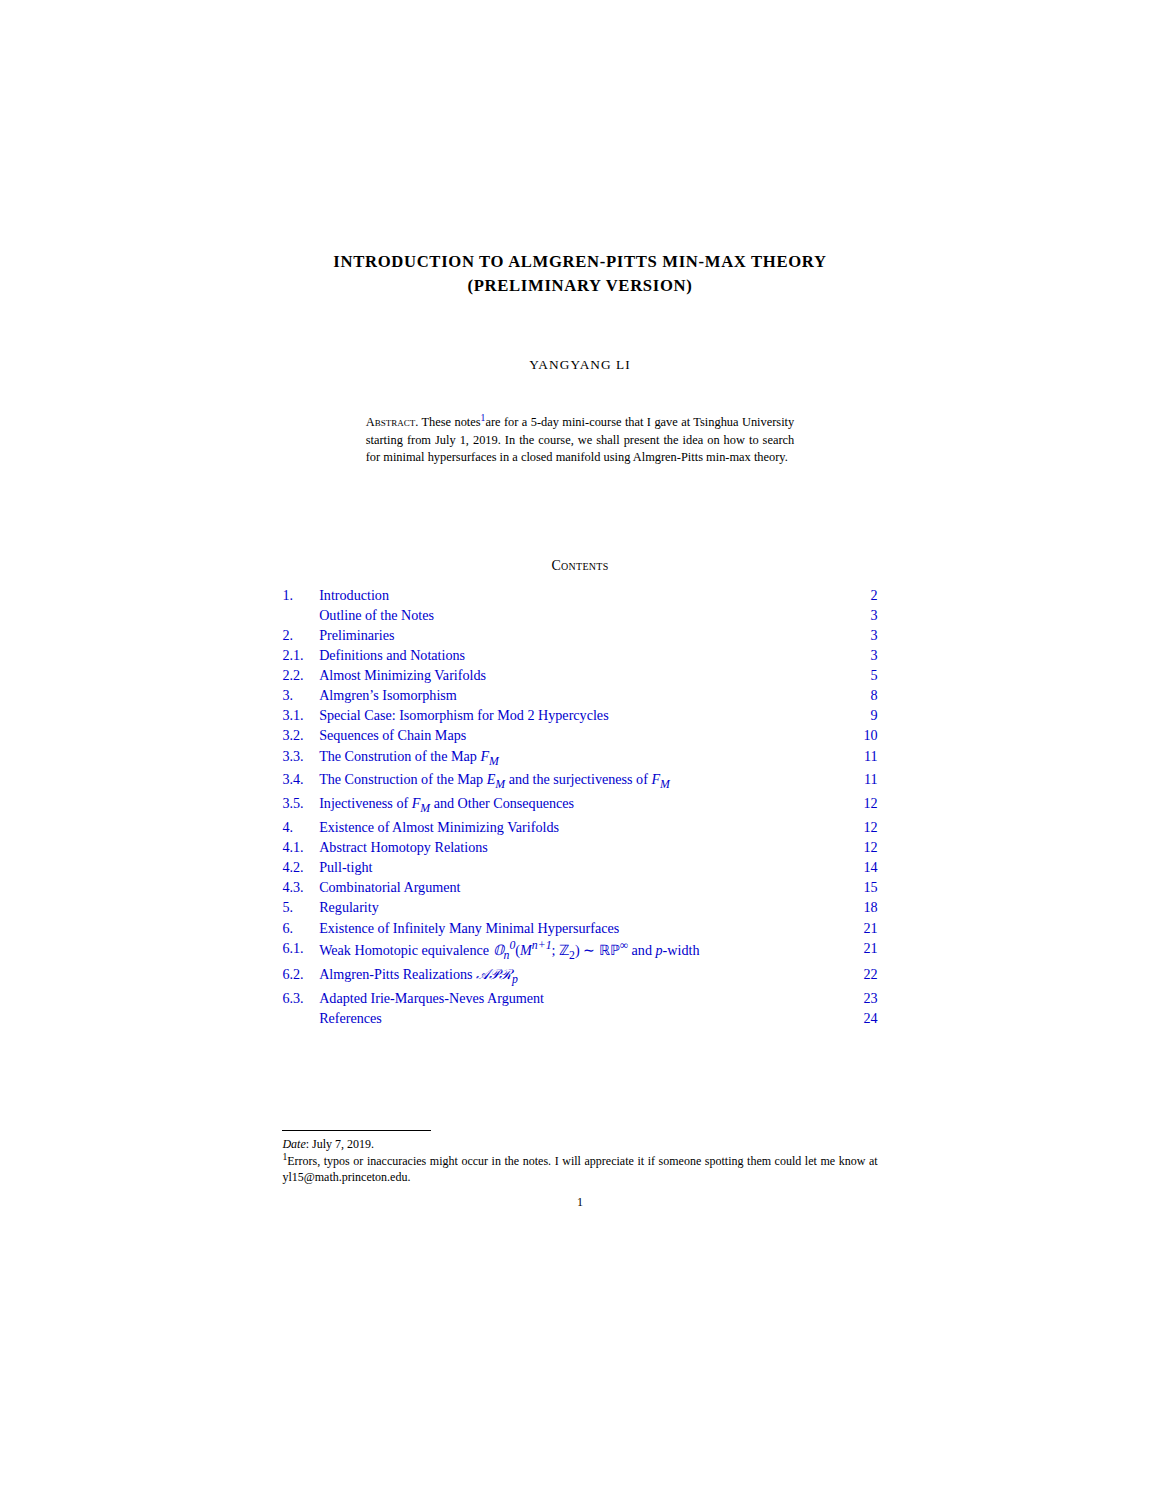Introduction to Almgren-Pitts Min-Max Theory
(Preliminary Version)
Yangyang Li
Abstract. These notes1are for a 5-day mini-course that I gave at Tsinghua University starting from July 1, 2019. In the course, we shall present the idea on how to search for minimal hypersurfaces in a closed manifold using Almgren-Pitts min-max theory.
Contents
| 1. | Introduction | 2 |
| | Outline of the Notes | 3 |
| 2. | Preliminaries | 3 |
| 2.1. | Definitions and Notations | 3 |
| 2.2. | Almost Minimizing Varifolds | 5 |
| 3. | Almgren’s Isomorphism | 8 |
| 3.1. | Special Case: Isomorphism for Mod 2 Hypercycles | 9 |
| 3.2. | Sequences of Chain Maps | 10 |
| 3.3. | The Constrution of the Map F M | 11 |
| 3.4. | The Construction of the Map E M and the surjectiveness of F M | 11 |
| 3.5. | Injectiveness of F M and Other Consequences | 12 |
| 4. | Existence of Almost Minimizing Varifolds | 12 |
| 4.1. | Abstract Homotopy Relations | 12 |
| 4.2. | Pull-tight | 14 |
| 4.3. | Combinatorial Argument | 15 |
| 5. | Regularity | 18 |
| 6. | Existence of Infinitely Many Minimal Hypersurfaces | 21 |
| 6.1. | Weak Homotopic equivalence 𝕆 n 0 ( M n+1 ; ℤ 2 ) ∼ ℝℙ ∞ and p -width | 21 |
| 6.2. | Almgren-Pitts Realizations 𝒜𝒫ℛ p | 22 |
| 6.3. | Adapted Irie-Marques-Neves Argument | 23 |
| | References | 24 |
Date: July 7, 2019.
1Errors, typos or inaccuracies might occur in the notes. I will appreciate it if someone spotting them could let me know at yl15@math.princeton.edu.
1